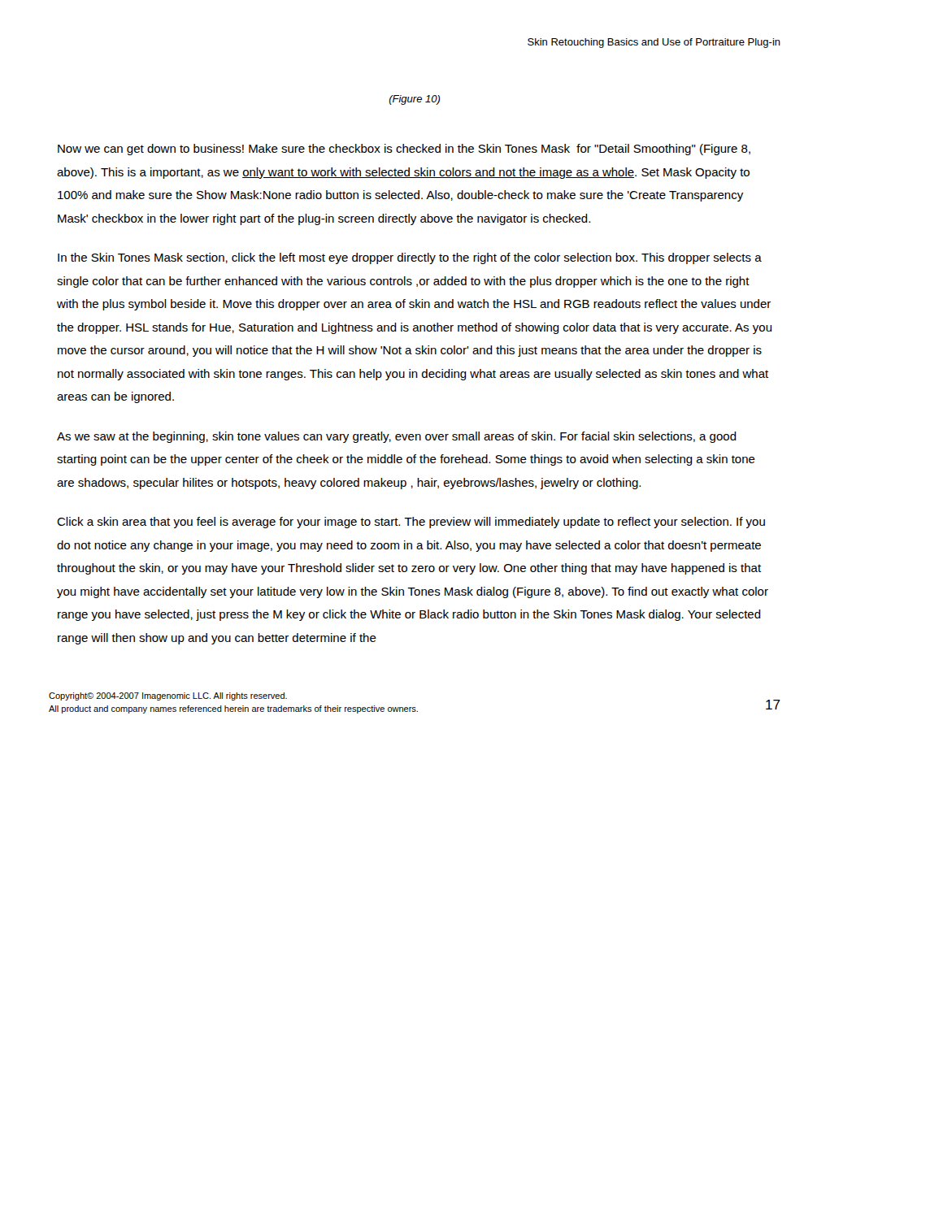Skin Retouching Basics and Use of Portraiture Plug-in
(Figure 10)
Now we can get down to business! Make sure the checkbox is checked in the Skin Tones Mask for "Detail Smoothing" (Figure 8, above). This is a important, as we only want to work with selected skin colors and not the image as a whole. Set Mask Opacity to 100% and make sure the Show Mask:None radio button is selected. Also, double-check to make sure the 'Create Transparency Mask' checkbox in the lower right part of the plug-in screen directly above the navigator is checked.
In the Skin Tones Mask section, click the left most eye dropper directly to the right of the color selection box. This dropper selects a single color that can be further enhanced with the various controls ,or added to with the plus dropper which is the one to the right with the plus symbol beside it. Move this dropper over an area of skin and watch the HSL and RGB readouts reflect the values under the dropper. HSL stands for Hue, Saturation and Lightness and is another method of showing color data that is very accurate. As you move the cursor around, you will notice that the H will show 'Not a skin color' and this just means that the area under the dropper is not normally associated with skin tone ranges. This can help you in deciding what areas are usually selected as skin tones and what areas can be ignored.
As we saw at the beginning, skin tone values can vary greatly, even over small areas of skin. For facial skin selections, a good starting point can be the upper center of the cheek or the middle of the forehead. Some things to avoid when selecting a skin tone are shadows, specular hilites or hotspots, heavy colored makeup , hair, eyebrows/lashes, jewelry or clothing.
Click a skin area that you feel is average for your image to start. The preview will immediately update to reflect your selection. If you do not notice any change in your image, you may need to zoom in a bit. Also, you may have selected a color that doesn't permeate throughout the skin, or you may have your Threshold slider set to zero or very low. One other thing that may have happened is that you might have accidentally set your latitude very low in the Skin Tones Mask dialog (Figure 8, above). To find out exactly what color range you have selected, just press the M key or click the White or Black radio button in the Skin Tones Mask dialog. Your selected range will then show up and you can better determine if the
Copyright© 2004-2007 Imagenomic LLC. All rights reserved.
All product and company names referenced herein are trademarks of their respective owners.
17